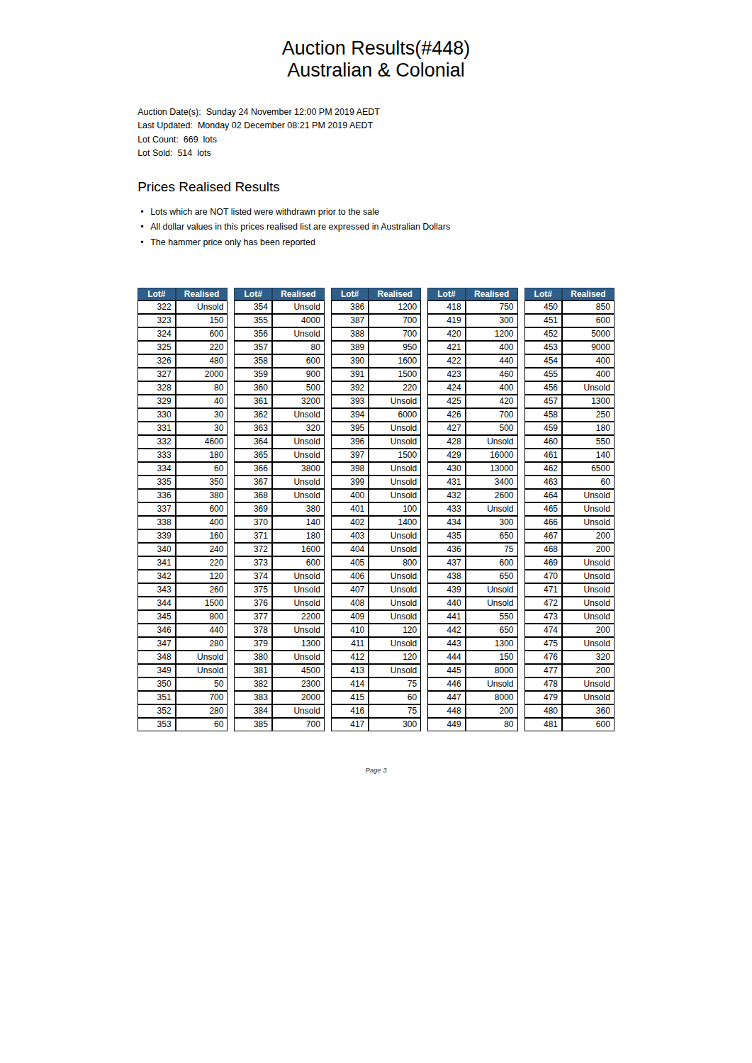Auction Results(#448)Australian & Colonial
Auction Date(s): Sunday 24 November 12:00 PM 2019 AEDT
Last Updated: Monday 02 December 08:21 PM 2019 AEDT
Lot Count: 669 lots
Lot Sold: 514 lots
Prices Realised Results
Lots which are NOT listed were withdrawn prior to the sale
All dollar values in this prices realised list are expressed in Australian Dollars
The hammer price only has been reported
| Lot# | Realised |
| --- | --- |
| 322 | Unsold |
| 323 | 150 |
| 324 | 600 |
| 325 | 220 |
| 326 | 480 |
| 327 | 2000 |
| 328 | 80 |
| 329 | 40 |
| 330 | 30 |
| 331 | 30 |
| 332 | 4600 |
| 333 | 180 |
| 334 | 60 |
| 335 | 350 |
| 336 | 380 |
| 337 | 600 |
| 338 | 400 |
| 339 | 160 |
| 340 | 240 |
| 341 | 220 |
| 342 | 120 |
| 343 | 260 |
| 344 | 1500 |
| 345 | 800 |
| 346 | 440 |
| 347 | 280 |
| 348 | Unsold |
| 349 | Unsold |
| 350 | 50 |
| 351 | 700 |
| 352 | 280 |
| 353 | 60 |
| Lot# | Realised |
| --- | --- |
| 354 | Unsold |
| 355 | 4000 |
| 356 | Unsold |
| 357 | 80 |
| 358 | 600 |
| 359 | 900 |
| 360 | 500 |
| 361 | 3200 |
| 362 | Unsold |
| 363 | 320 |
| 364 | Unsold |
| 365 | Unsold |
| 366 | 3800 |
| 367 | Unsold |
| 368 | Unsold |
| 369 | 380 |
| 370 | 140 |
| 371 | 180 |
| 372 | 1600 |
| 373 | 600 |
| 374 | Unsold |
| 375 | Unsold |
| 376 | Unsold |
| 377 | 2200 |
| 378 | Unsold |
| 379 | 1300 |
| 380 | Unsold |
| 381 | 4500 |
| 382 | 2300 |
| 383 | 2000 |
| 384 | Unsold |
| 385 | 700 |
| Lot# | Realised |
| --- | --- |
| 386 | 1200 |
| 387 | 700 |
| 388 | 700 |
| 389 | 950 |
| 390 | 1600 |
| 391 | 1500 |
| 392 | 220 |
| 393 | Unsold |
| 394 | 6000 |
| 395 | Unsold |
| 396 | Unsold |
| 397 | 1500 |
| 398 | Unsold |
| 399 | Unsold |
| 400 | Unsold |
| 401 | 100 |
| 402 | 1400 |
| 403 | Unsold |
| 404 | Unsold |
| 405 | 800 |
| 406 | Unsold |
| 407 | Unsold |
| 408 | Unsold |
| 409 | Unsold |
| 410 | 120 |
| 411 | Unsold |
| 412 | 120 |
| 413 | Unsold |
| 414 | 75 |
| 415 | 60 |
| 416 | 75 |
| 417 | 300 |
| Lot# | Realised |
| --- | --- |
| 418 | 750 |
| 419 | 300 |
| 420 | 1200 |
| 421 | 400 |
| 422 | 440 |
| 423 | 460 |
| 424 | 400 |
| 425 | 420 |
| 426 | 700 |
| 427 | 500 |
| 428 | Unsold |
| 429 | 16000 |
| 430 | 13000 |
| 431 | 3400 |
| 432 | 2600 |
| 433 | Unsold |
| 434 | 300 |
| 435 | 650 |
| 436 | 75 |
| 437 | 600 |
| 438 | 650 |
| 439 | Unsold |
| 440 | Unsold |
| 441 | 550 |
| 442 | 650 |
| 443 | 1300 |
| 444 | 150 |
| 445 | 8000 |
| 446 | Unsold |
| 447 | 8000 |
| 448 | 200 |
| 449 | 80 |
| Lot# | Realised |
| --- | --- |
| 450 | 850 |
| 451 | 600 |
| 452 | 5000 |
| 453 | 9000 |
| 454 | 400 |
| 455 | 400 |
| 456 | Unsold |
| 457 | 1300 |
| 458 | 250 |
| 459 | 180 |
| 460 | 550 |
| 461 | 140 |
| 462 | 6500 |
| 463 | 60 |
| 464 | Unsold |
| 465 | Unsold |
| 466 | Unsold |
| 467 | 200 |
| 468 | 200 |
| 469 | Unsold |
| 470 | Unsold |
| 471 | Unsold |
| 472 | Unsold |
| 473 | Unsold |
| 474 | 200 |
| 475 | Unsold |
| 476 | 320 |
| 477 | 200 |
| 478 | Unsold |
| 479 | Unsold |
| 480 | 360 |
| 481 | 600 |
Page 3